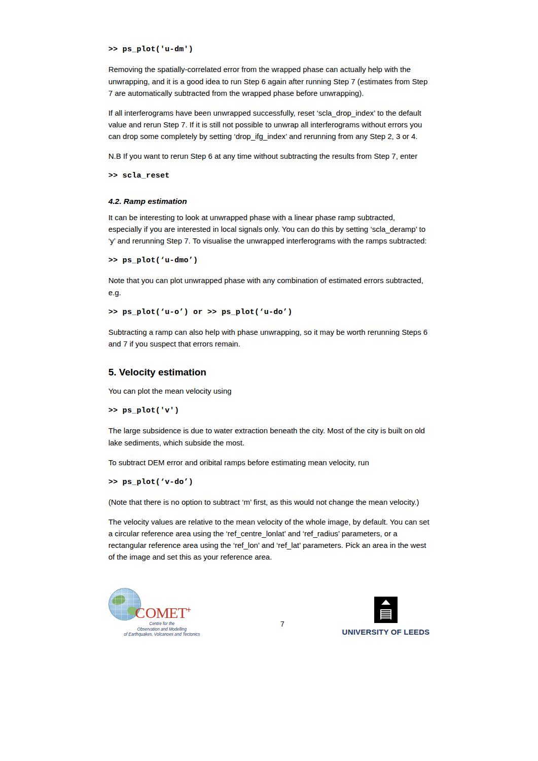>> ps_plot('u-dm')
Removing the spatially-correlated error from the wrapped phase can actually help with the unwrapping, and it is a good idea to run Step 6 again after running Step 7 (estimates from Step 7 are automatically subtracted from the wrapped phase before unwrapping).
If all interferograms have been unwrapped successfully, reset ‘scla_drop_index’ to the default value and rerun Step 7. If it is still not possible to unwrap all interferograms without errors you can drop some completely by setting ‘drop_ifg_index’ and rerunning from any Step 2, 3 or 4.
N.B If you want to rerun Step 6 at any time without subtracting the results from Step 7, enter
>> scla_reset
4.2. Ramp estimation
It can be interesting to look at unwrapped phase with a linear phase ramp subtracted, especially if you are interested in local signals only. You can do this by setting ‘scla_deramp’ to ‘y’ and rerunning Step 7. To visualise the unwrapped interferograms with the ramps subtracted:
>> ps_plot(‘u-dmo’)
Note that you can plot unwrapped phase with any combination of estimated errors subtracted, e.g.
>> ps_plot(‘u-o’) or >> ps_plot(‘u-do’)
Subtracting a ramp can also help with phase unwrapping, so it may be worth rerunning Steps 6 and 7 if you suspect that errors remain.
5. Velocity estimation
You can plot the mean velocity using
>> ps_plot('v')
The large subsidence is due to water extraction beneath the city. Most of the city is built on old lake sediments, which subside the most.
To subtract DEM error and oribital ramps before estimating mean velocity, run
>> ps_plot(‘v-do’)
(Note that there is no option to subtract ‘m’ first, as this would not change the mean velocity.)
The velocity values are relative to the mean velocity of the whole image, by default. You can set a circular reference area using the ‘ref_centre_lonlat’ and ‘ref_radius’ parameters, or a rectangular reference area using the ‘ref_lon’ and ‘ref_lat’ parameters. Pick an area in the west of the image and set this as your reference area.
COMET+
Centre for the
Observation and Modelling
of Earthquakes, Volcanoes and Tectonics
7
UNIVERSITY OF LEEDS